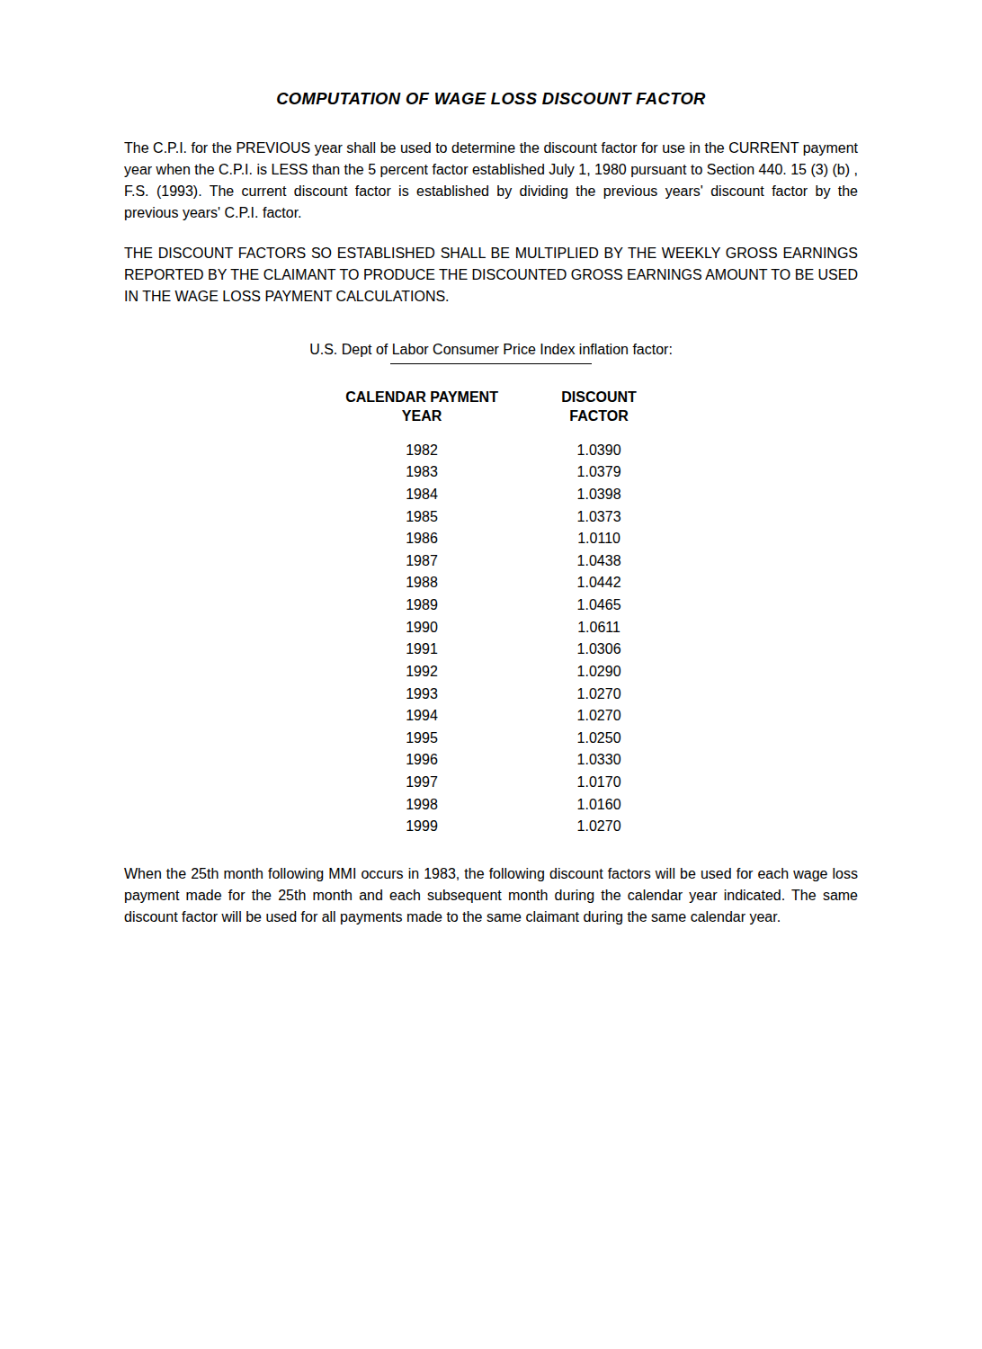COMPUTATION OF WAGE LOSS DISCOUNT FACTOR
The C.P.I. for the PREVIOUS year shall be used to determine the discount factor for use in the CURRENT payment year when the C.P.I. is LESS than the 5 percent factor established July 1, 1980 pursuant to Section 440. 15 (3) (b) , F.S. (1993). The current discount factor is established by dividing the previous years' discount factor by the previous years' C.P.I. factor.
THE DISCOUNT FACTORS SO ESTABLISHED SHALL BE MULTIPLIED BY THE WEEKLY GROSS EARNINGS REPORTED BY THE CLAIMANT TO PRODUCE THE DISCOUNTED GROSS EARNINGS AMOUNT TO BE USED IN THE WAGE LOSS PAYMENT CALCULATIONS.
U.S. Dept of Labor Consumer Price Index inflation factor:
| CALENDAR PAYMENT YEAR | DISCOUNT FACTOR |
| --- | --- |
| 1982 | 1.0390 |
| 1983 | 1.0379 |
| 1984 | 1.0398 |
| 1985 | 1.0373 |
| 1986 | 1.0110 |
| 1987 | 1.0438 |
| 1988 | 1.0442 |
| 1989 | 1.0465 |
| 1990 | 1.0611 |
| 1991 | 1.0306 |
| 1992 | 1.0290 |
| 1993 | 1.0270 |
| 1994 | 1.0270 |
| 1995 | 1.0250 |
| 1996 | 1.0330 |
| 1997 | 1.0170 |
| 1998 | 1.0160 |
| 1999 | 1.0270 |
When the 25th month following MMI occurs in 1983, the following discount factors will be used for each wage loss payment made for the 25th month and each subsequent month during the calendar year indicated. The same discount factor will be used for all payments made to the same claimant during the same calendar year.